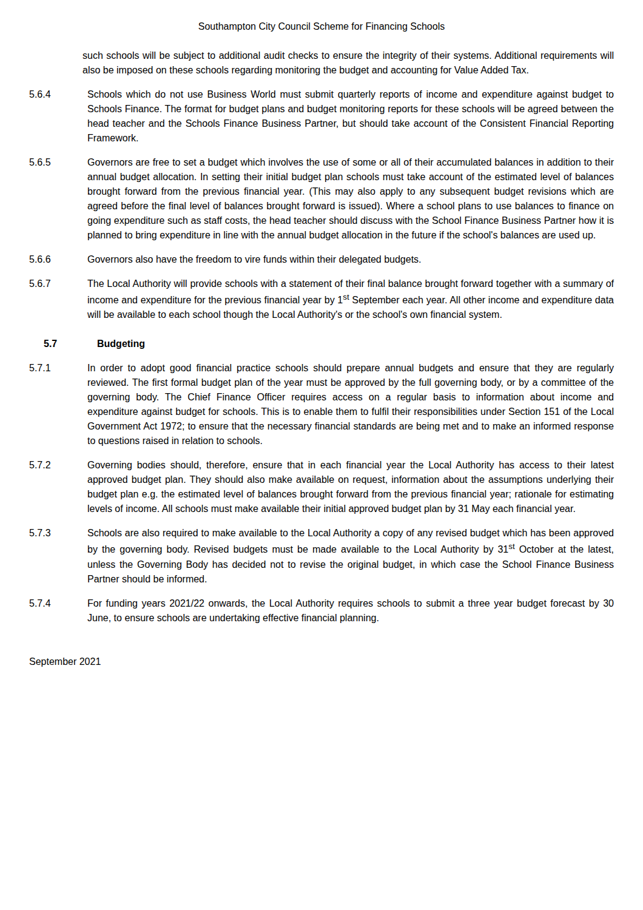Southampton City Council Scheme for Financing Schools
such schools will be subject to additional audit checks to ensure the integrity of their systems. Additional requirements will also be imposed on these schools regarding monitoring the budget and accounting for Value Added Tax.
5.6.4
Schools which do not use Business World must submit quarterly reports of income and expenditure against budget to Schools Finance. The format for budget plans and budget monitoring reports for these schools will be agreed between the head teacher and the Schools Finance Business Partner, but should take account of the Consistent Financial Reporting Framework.
5.6.5
Governors are free to set a budget which involves the use of some or all of their accumulated balances in addition to their annual budget allocation. In setting their initial budget plan schools must take account of the estimated level of balances brought forward from the previous financial year. (This may also apply to any subsequent budget revisions which are agreed before the final level of balances brought forward is issued). Where a school plans to use balances to finance on going expenditure such as staff costs, the head teacher should discuss with the School Finance Business Partner how it is planned to bring expenditure in line with the annual budget allocation in the future if the school's balances are used up.
5.6.6
Governors also have the freedom to vire funds within their delegated budgets.
5.6.7
The Local Authority will provide schools with a statement of their final balance brought forward together with a summary of income and expenditure for the previous financial year by 1st September each year. All other income and expenditure data will be available to each school though the Local Authority's or the school's own financial system.
5.7 Budgeting
5.7.1
In order to adopt good financial practice schools should prepare annual budgets and ensure that they are regularly reviewed. The first formal budget plan of the year must be approved by the full governing body, or by a committee of the governing body. The Chief Finance Officer requires access on a regular basis to information about income and expenditure against budget for schools. This is to enable them to fulfil their responsibilities under Section 151 of the Local Government Act 1972; to ensure that the necessary financial standards are being met and to make an informed response to questions raised in relation to schools.
5.7.2
Governing bodies should, therefore, ensure that in each financial year the Local Authority has access to their latest approved budget plan. They should also make available on request, information about the assumptions underlying their budget plan e.g. the estimated level of balances brought forward from the previous financial year; rationale for estimating levels of income. All schools must make available their initial approved budget plan by 31 May each financial year.
5.7.3
Schools are also required to make available to the Local Authority a copy of any revised budget which has been approved by the governing body. Revised budgets must be made available to the Local Authority by 31st October at the latest, unless the Governing Body has decided not to revise the original budget, in which case the School Finance Business Partner should be informed.
5.7.4
For funding years 2021/22 onwards, the Local Authority requires schools to submit a three year budget forecast by 30 June, to ensure schools are undertaking effective financial planning.
September 2021